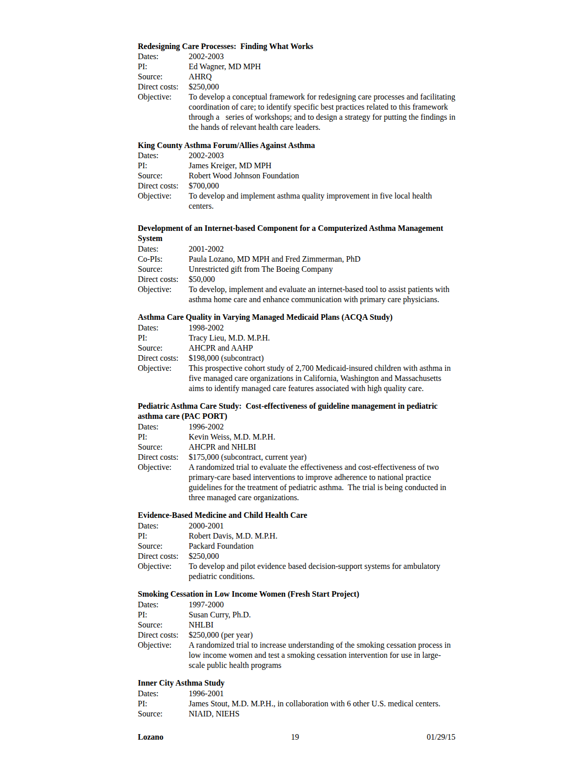Redesigning Care Processes: Finding What Works
| Dates: | 2002-2003 |
| PI: | Ed Wagner, MD MPH |
| Source: | AHRQ |
| Direct costs: | $250,000 |
| Objective: | To develop a conceptual framework for redesigning care processes and facilitating coordination of care; to identify specific best practices related to this framework through a series of workshops; and to design a strategy for putting the findings in the hands of relevant health care leaders. |
King County Asthma Forum/Allies Against Asthma
| Dates: | 2002-2003 |
| PI: | James Kreiger, MD MPH |
| Source: | Robert Wood Johnson Foundation |
| Direct costs: | $700,000 |
| Objective: | To develop and implement asthma quality improvement in five local health centers. |
Development of an Internet-based Component for a Computerized Asthma Management System
| Dates: | 2001-2002 |
| Co-PIs: | Paula Lozano, MD MPH and Fred Zimmerman, PhD |
| Source: | Unrestricted gift from The Boeing Company |
| Direct costs: | $50,000 |
| Objective: | To develop, implement and evaluate an internet-based tool to assist patients with asthma home care and enhance communication with primary care physicians. |
Asthma Care Quality in Varying Managed Medicaid Plans (ACQA Study)
| Dates: | 1998-2002 |
| PI: | Tracy Lieu, M.D. M.P.H. |
| Source: | AHCPR and AAHP |
| Direct costs: | $198,000 (subcontract) |
| Objective: | This prospective cohort study of 2,700 Medicaid-insured children with asthma in five managed care organizations in California, Washington and Massachusetts aims to identify managed care features associated with high quality care. |
Pediatric Asthma Care Study: Cost-effectiveness of guideline management in pediatric asthma care (PAC PORT)
| Dates: | 1996-2002 |
| PI: | Kevin Weiss, M.D. M.P.H. |
| Source: | AHCPR and NHLBI |
| Direct costs: | $175,000 (subcontract, current year) |
| Objective: | A randomized trial to evaluate the effectiveness and cost-effectiveness of two primary-care based interventions to improve adherence to national practice guidelines for the treatment of pediatric asthma. The trial is being conducted in three managed care organizations. |
Evidence-Based Medicine and Child Health Care
| Dates: | 2000-2001 |
| PI: | Robert Davis, M.D. M.P.H. |
| Source: | Packard Foundation |
| Direct costs: | $250,000 |
| Objective: | To develop and pilot evidence based decision-support systems for ambulatory pediatric conditions. |
Smoking Cessation in Low Income Women (Fresh Start Project)
| Dates: | 1997-2000 |
| PI: | Susan Curry, Ph.D. |
| Source: | NHLBI |
| Direct costs: | $250,000 (per year) |
| Objective: | A randomized trial to increase understanding of the smoking cessation process in low income women and test a smoking cessation intervention for use in large-scale public health programs |
Inner City Asthma Study
| Dates: | 1996-2001 |
| PI: | James Stout, M.D. M.P.H., in collaboration with 6 other U.S. medical centers. |
| Source: | NIAID, NIEHS |
Lozano
19
01/29/15